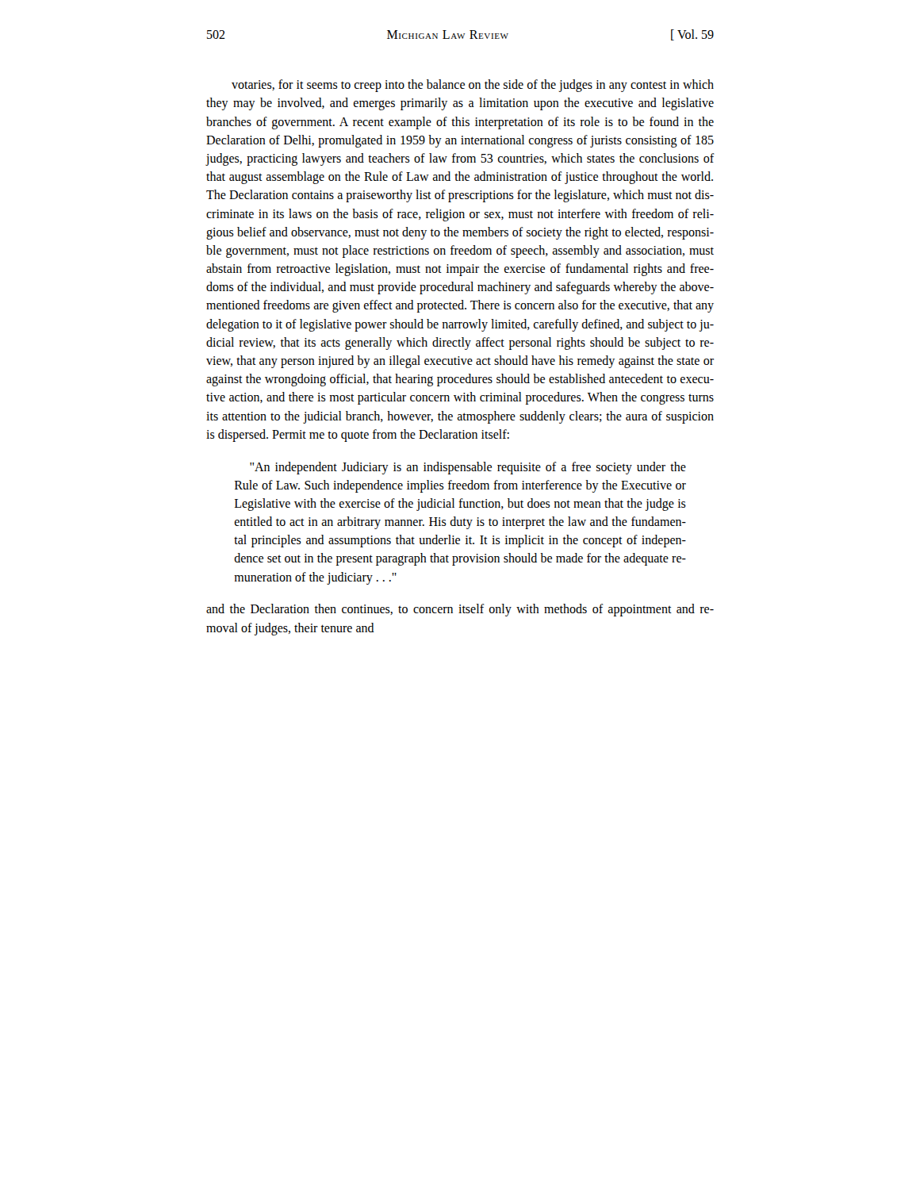502 Michigan Law Review [ Vol. 59
votaries, for it seems to creep into the balance on the side of the judges in any contest in which they may be involved, and emerges primarily as a limitation upon the executive and legislative branches of government. A recent example of this interpretation of its role is to be found in the Declaration of Delhi, promulgated in 1959 by an international congress of jurists consisting of 185 judges, practicing lawyers and teachers of law from 53 countries, which states the conclusions of that august assemblage on the Rule of Law and the administration of justice throughout the world. The Declaration contains a praiseworthy list of prescriptions for the legislature, which must not discriminate in its laws on the basis of race, religion or sex, must not interfere with freedom of religious belief and observance, must not deny to the members of society the right to elected, responsible government, must not place restrictions on freedom of speech, assembly and association, must abstain from retroactive legislation, must not impair the exercise of fundamental rights and freedoms of the individual, and must provide procedural machinery and safeguards whereby the above-mentioned freedoms are given effect and protected. There is concern also for the executive, that any delegation to it of legislative power should be narrowly limited, carefully defined, and subject to judicial review, that its acts generally which directly affect personal rights should be subject to review, that any person injured by an illegal executive act should have his remedy against the state or against the wrongdoing official, that hearing procedures should be established antecedent to executive action, and there is most particular concern with criminal procedures. When the congress turns its attention to the judicial branch, however, the atmosphere suddenly clears; the aura of suspicion is dispersed. Permit me to quote from the Declaration itself:
"An independent Judiciary is an indispensable requisite of a free society under the Rule of Law. Such independence implies freedom from interference by the Executive or Legislative with the exercise of the judicial function, but does not mean that the judge is entitled to act in an arbitrary manner. His duty is to interpret the law and the fundamental principles and assumptions that underlie it. It is implicit in the concept of independence set out in the present paragraph that provision should be made for the adequate remuneration of the judiciary . . ."
and the Declaration then continues, to concern itself only with methods of appointment and removal of judges, their tenure and